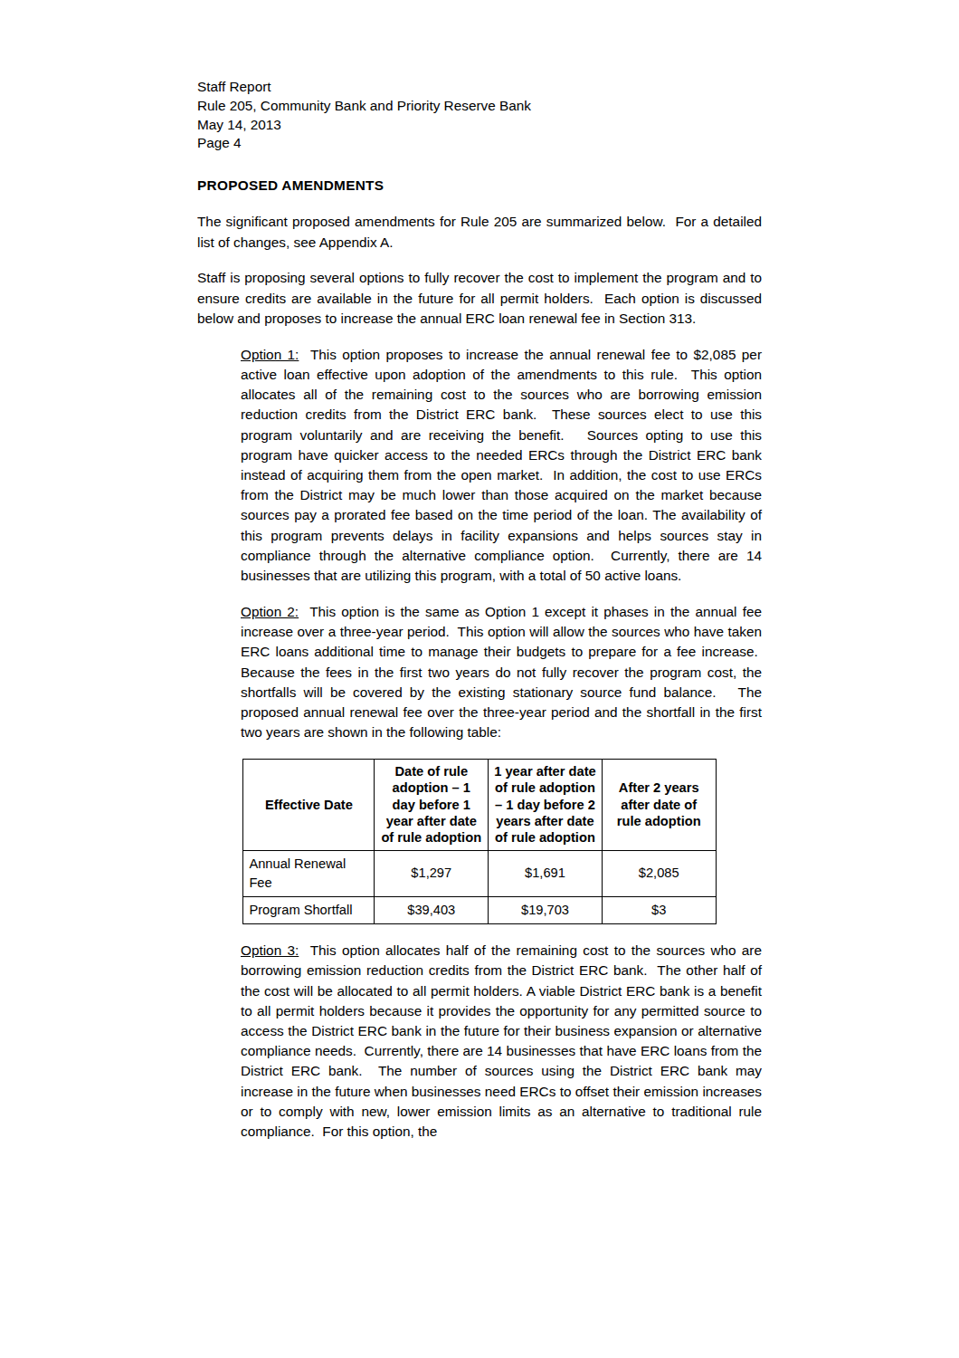Staff Report
Rule 205, Community Bank and Priority Reserve Bank
May 14, 2013
Page 4
PROPOSED AMENDMENTS
The significant proposed amendments for Rule 205 are summarized below. For a detailed list of changes, see Appendix A.
Staff is proposing several options to fully recover the cost to implement the program and to ensure credits are available in the future for all permit holders. Each option is discussed below and proposes to increase the annual ERC loan renewal fee in Section 313.
Option 1: This option proposes to increase the annual renewal fee to $2,085 per active loan effective upon adoption of the amendments to this rule. This option allocates all of the remaining cost to the sources who are borrowing emission reduction credits from the District ERC bank. These sources elect to use this program voluntarily and are receiving the benefit. Sources opting to use this program have quicker access to the needed ERCs through the District ERC bank instead of acquiring them from the open market. In addition, the cost to use ERCs from the District may be much lower than those acquired on the market because sources pay a prorated fee based on the time period of the loan. The availability of this program prevents delays in facility expansions and helps sources stay in compliance through the alternative compliance option. Currently, there are 14 businesses that are utilizing this program, with a total of 50 active loans.
Option 2: This option is the same as Option 1 except it phases in the annual fee increase over a three-year period. This option will allow the sources who have taken ERC loans additional time to manage their budgets to prepare for a fee increase. Because the fees in the first two years do not fully recover the program cost, the shortfalls will be covered by the existing stationary source fund balance. The proposed annual renewal fee over the three-year period and the shortfall in the first two years are shown in the following table:
| Effective Date | Date of rule adoption – 1 day before 1 year after date of rule adoption | 1 year after date of rule adoption – 1 day before 2 years after date of rule adoption | After 2 years after date of rule adoption |
| --- | --- | --- | --- |
| Annual Renewal Fee | $1,297 | $1,691 | $2,085 |
| Program Shortfall | $39,403 | $19,703 | $3 |
Option 3: This option allocates half of the remaining cost to the sources who are borrowing emission reduction credits from the District ERC bank. The other half of the cost will be allocated to all permit holders. A viable District ERC bank is a benefit to all permit holders because it provides the opportunity for any permitted source to access the District ERC bank in the future for their business expansion or alternative compliance needs. Currently, there are 14 businesses that have ERC loans from the District ERC bank. The number of sources using the District ERC bank may increase in the future when businesses need ERCs to offset their emission increases or to comply with new, lower emission limits as an alternative to traditional rule compliance. For this option, the